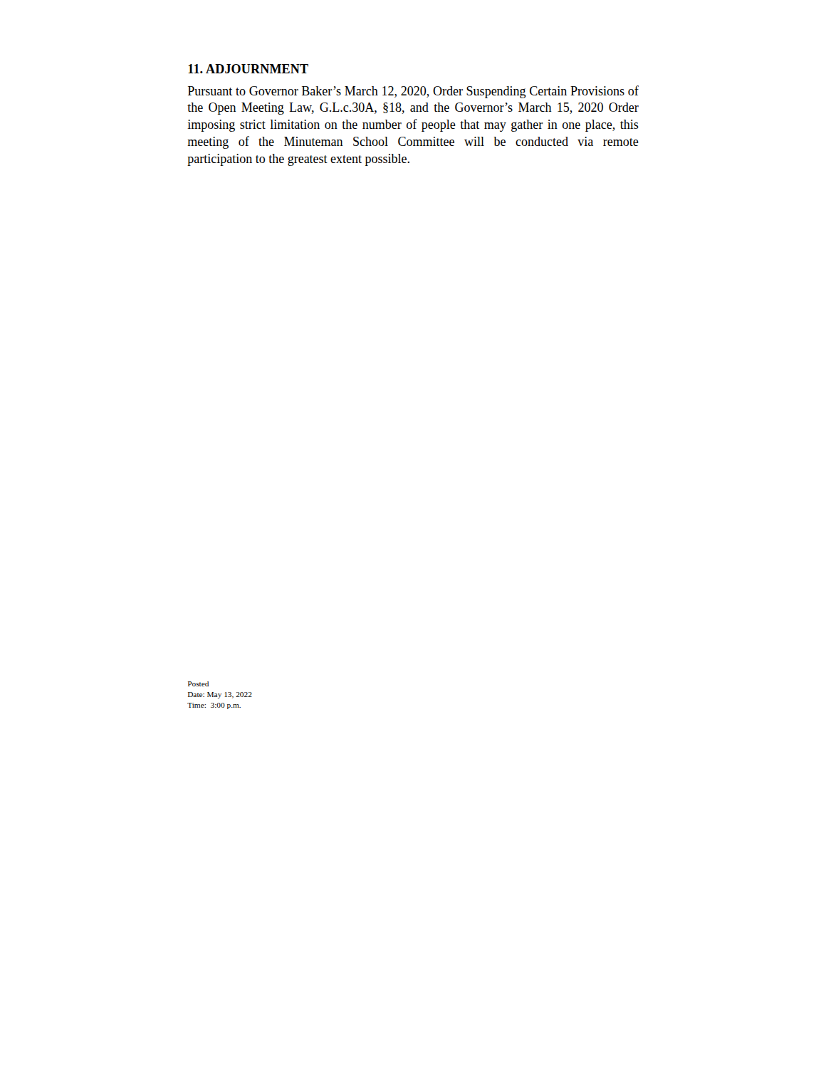11. ADJOURNMENT
Pursuant to Governor Baker’s March 12, 2020, Order Suspending Certain Provisions of the Open Meeting Law, G.L.c.30A, §18, and the Governor’s March 15, 2020 Order imposing strict limitation on the number of people that may gather in one place, this meeting of the Minuteman School Committee will be conducted via remote participation to the greatest extent possible.
Posted
Date: May 13, 2022
Time: 3:00 p.m.